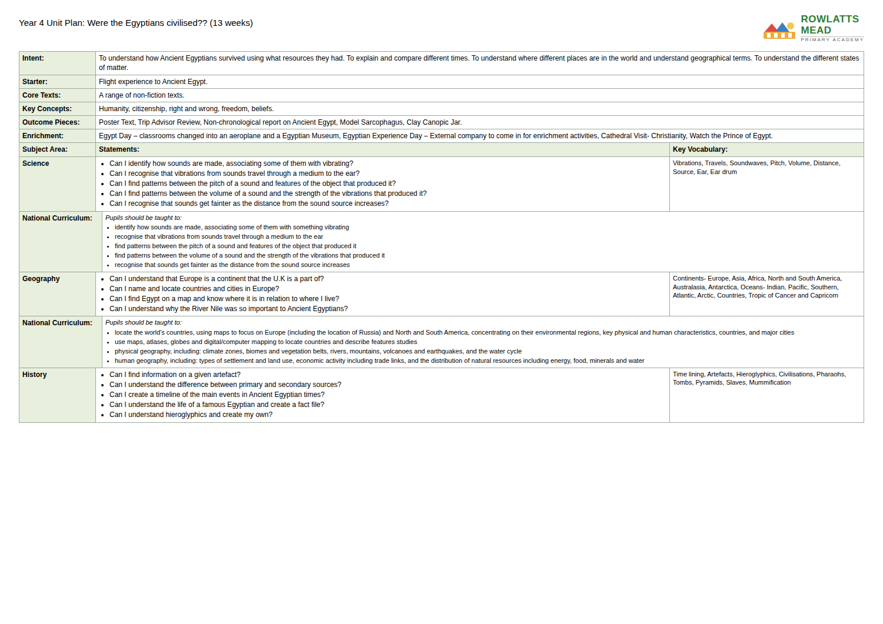Year 4 Unit Plan: Were the Egyptians civilised?? (13 weeks)
ROWLATTS
MEAD
PRIMARY ACADEMY
| Intent: | To understand how Ancient Egyptians survived using what resources they had. To explain and compare different times. To understand where different places are in the world and understand geographical terms. To understand the different states of matter. |
| Starter: | Flight experience to Ancient Egypt. |
| Core Texts: | A range of non-fiction texts. |
| Key Concepts: | Humanity, citizenship, right and wrong, freedom, beliefs. |
| Outcome Pieces: | Poster Text, Trip Advisor Review, Non-chronological report on Ancient Egypt, Model Sarcophagus, Clay Canopic Jar. |
| Enrichment: | Egypt Day – classrooms changed into an aeroplane and a Egyptian Museum, Egyptian Experience Day – External company to come in for enrichment activities, Cathedral Visit- Christianity, Watch the Prince of Egypt. |
| Subject Area: | Statements: | Key Vocabulary: |
| Science | Can I identify how sounds are made, associating some of them with vibrating? Can I recognise that vibrations from sounds travel through a medium to the ear? Can I find patterns between the pitch of a sound and features of the object that produced it? Can I find patterns between the volume of a sound and the strength of the vibrations that produced it? Can I recognise that sounds get fainter as the distance from the sound source increases? | Vibrations, Travels, Soundwaves, Pitch, Volume, Distance, Source, Ear, Ear drum |
| National Curriculum: Pupils should be taught to: identify how sounds are made, associating some of them with something vibrating recognise that vibrations from sounds travel through a medium to the ear find patterns between the pitch of a sound and features of the object that produced it find patterns between the volume of a sound and the strength of the vibrations that produced it recognise that sounds get fainter as the distance from the sound source increases |
| Geography | Can I understand that Europe is a continent that the U.K is a part of? Can I name and locate countries and cities in Europe? Can I find Egypt on a map and know where it is in relation to where I live? Can I understand why the River Nile was so important to Ancient Egyptians? | Continents- Europe, Asia, Africa, North and South America, Australasia, Antarctica, Oceans- Indian, Pacific, Southern, Atlantic, Arctic, Countries, Tropic of Cancer and Capricorn |
| National Curriculum: Pupils should be taught to: locate the world’s countries, using maps to focus on Europe (including the location of Russia) and North and South America, concentrating on their environmental regions, key physical and human characteristics, countries, and major cities use maps, atlases, globes and digital/computer mapping to locate countries and describe features studies physical geography, including: climate zones, biomes and vegetation belts, rivers, mountains, volcanoes and earthquakes, and the water cycle human geography, including: types of settlement and land use, economic activity including trade links, and the distribution of natural resources including energy, food, minerals and water |
| History | Can I find information on a given artefact? Can I understand the difference between primary and secondary sources? Can I create a timeline of the main events in Ancient Egyptian times? Can I understand the life of a famous Egyptian and create a fact file? Can I understand hieroglyphics and create my own? | Time lining, Artefacts, Hieroglyphics, Civilisations, Pharaohs, Tombs, Pyramids, Slaves, Mummification |